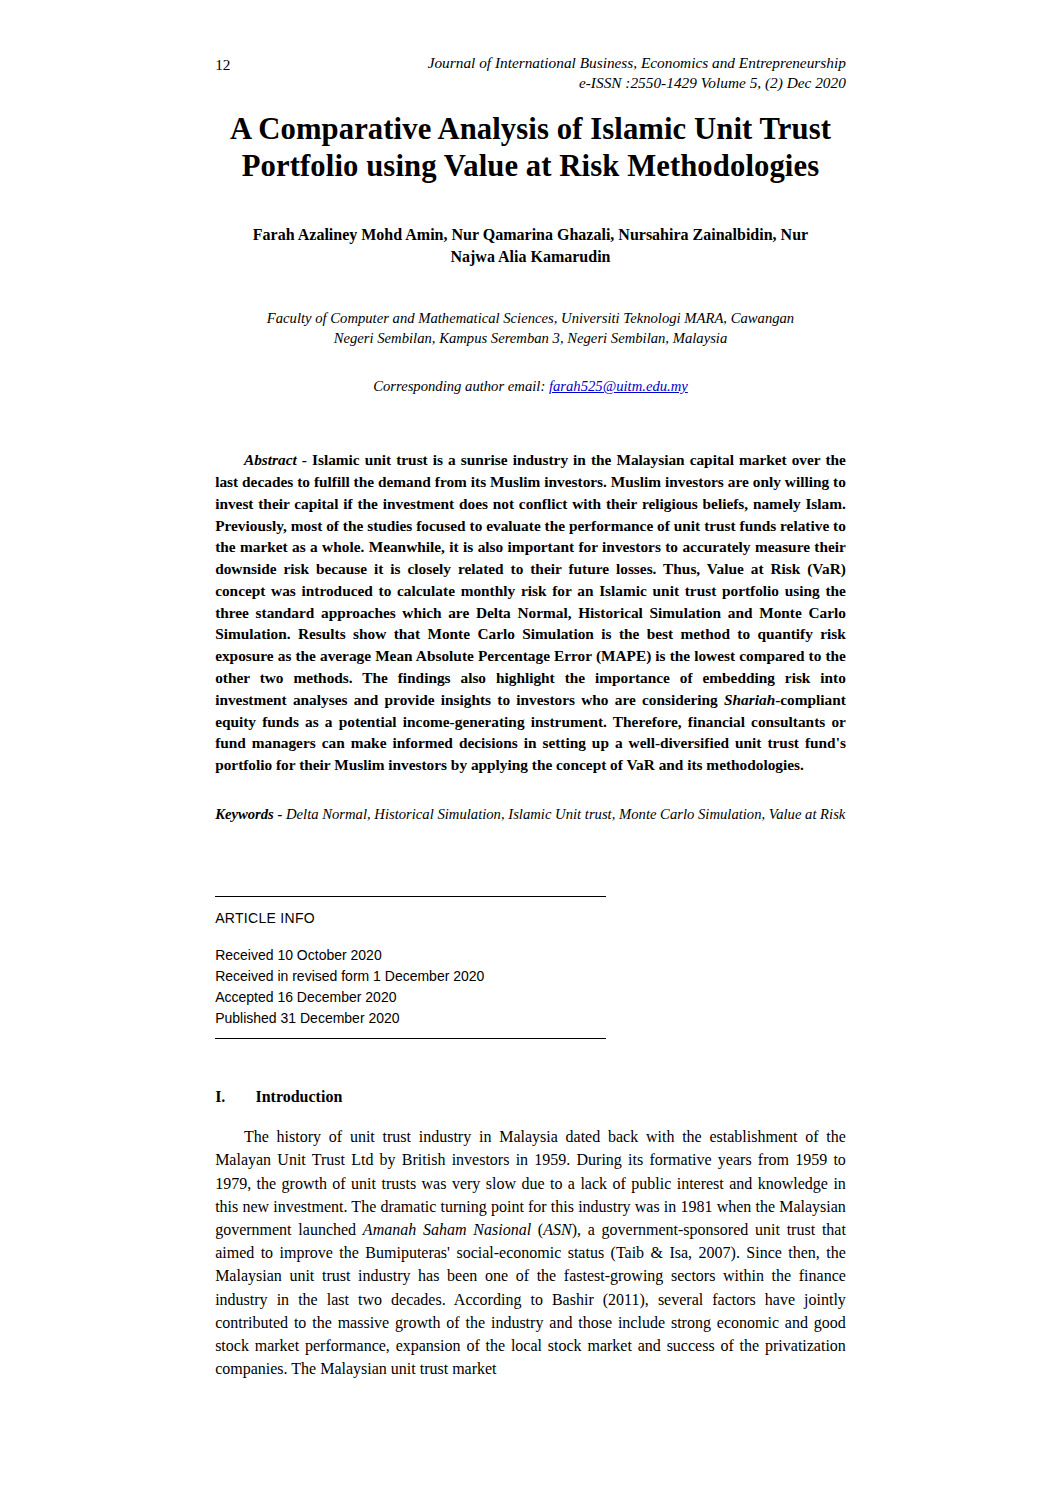12
Journal of International Business, Economics and Entrepreneurship
e-ISSN :2550-1429 Volume 5, (2) Dec 2020
A Comparative Analysis of Islamic Unit Trust Portfolio using Value at Risk Methodologies
Farah Azaliney Mohd Amin, Nur Qamarina Ghazali, Nursahira Zainalbidin, Nur Najwa Alia Kamarudin
Faculty of Computer and Mathematical Sciences, Universiti Teknologi MARA, Cawangan Negeri Sembilan, Kampus Seremban 3, Negeri Sembilan, Malaysia
Corresponding author email: farah525@uitm.edu.my
Abstract - Islamic unit trust is a sunrise industry in the Malaysian capital market over the last decades to fulfill the demand from its Muslim investors. Muslim investors are only willing to invest their capital if the investment does not conflict with their religious beliefs, namely Islam. Previously, most of the studies focused to evaluate the performance of unit trust funds relative to the market as a whole. Meanwhile, it is also important for investors to accurately measure their downside risk because it is closely related to their future losses. Thus, Value at Risk (VaR) concept was introduced to calculate monthly risk for an Islamic unit trust portfolio using the three standard approaches which are Delta Normal, Historical Simulation and Monte Carlo Simulation. Results show that Monte Carlo Simulation is the best method to quantify risk exposure as the average Mean Absolute Percentage Error (MAPE) is the lowest compared to the other two methods. The findings also highlight the importance of embedding risk into investment analyses and provide insights to investors who are considering Shariah-compliant equity funds as a potential income-generating instrument. Therefore, financial consultants or fund managers can make informed decisions in setting up a well-diversified unit trust fund's portfolio for their Muslim investors by applying the concept of VaR and its methodologies.
Keywords - Delta Normal, Historical Simulation, Islamic Unit trust, Monte Carlo Simulation, Value at Risk
ARTICLE INFO
Received 10 October 2020
Received in revised form 1 December 2020
Accepted 16 December 2020
Published 31 December 2020
I. Introduction
The history of unit trust industry in Malaysia dated back with the establishment of the Malayan Unit Trust Ltd by British investors in 1959. During its formative years from 1959 to 1979, the growth of unit trusts was very slow due to a lack of public interest and knowledge in this new investment. The dramatic turning point for this industry was in 1981 when the Malaysian government launched Amanah Saham Nasional (ASN), a government-sponsored unit trust that aimed to improve the Bumiputeras' social-economic status (Taib & Isa, 2007). Since then, the Malaysian unit trust industry has been one of the fastest-growing sectors within the finance industry in the last two decades. According to Bashir (2011), several factors have jointly contributed to the massive growth of the industry and those include strong economic and good stock market performance, expansion of the local stock market and success of the privatization companies. The Malaysian unit trust market